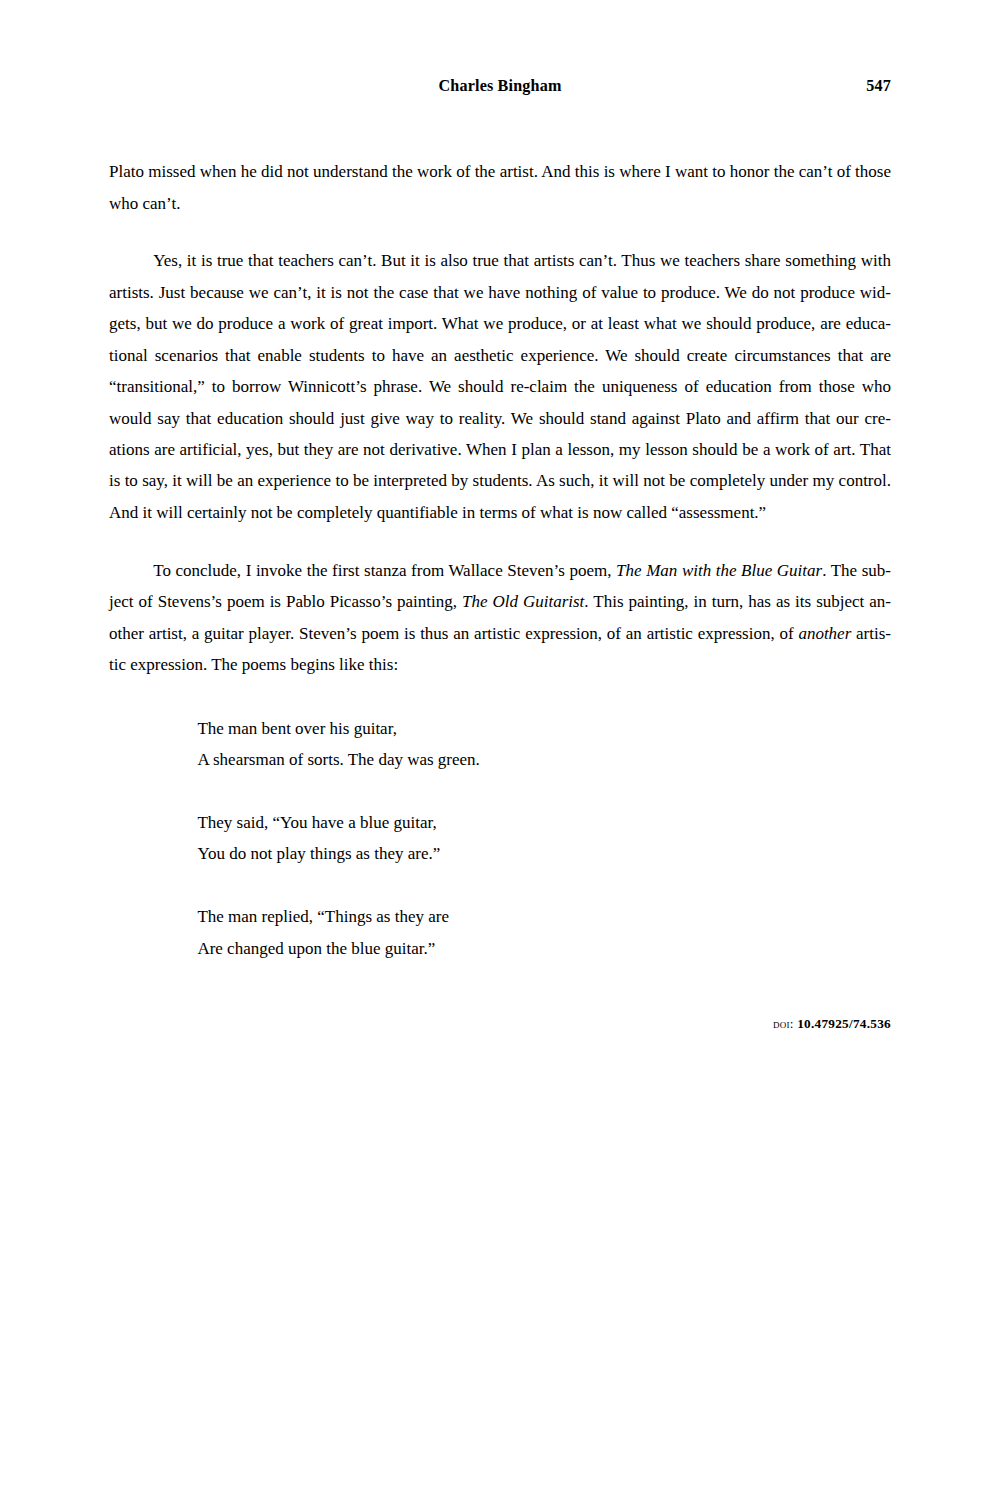Charles Bingham 547
Plato missed when he did not understand the work of the artist. And this is where I want to honor the can’t of those who can’t.
Yes, it is true that teachers can’t. But it is also true that artists can’t. Thus we teachers share something with artists. Just because we can’t, it is not the case that we have nothing of value to produce. We do not produce widgets, but we do produce a work of great import. What we produce, or at least what we should produce, are educational scenarios that enable students to have an aesthetic experience. We should create circumstances that are “transitional,” to borrow Winnicott’s phrase. We should re-claim the uniqueness of education from those who would say that education should just give way to reality. We should stand against Plato and affirm that our creations are artificial, yes, but they are not derivative. When I plan a lesson, my lesson should be a work of art. That is to say, it will be an experience to be interpreted by students. As such, it will not be completely under my control. And it will certainly not be completely quantifiable in terms of what is now called “assessment.”
To conclude, I invoke the first stanza from Wallace Steven’s poem, The Man with the Blue Guitar. The subject of Stevens’s poem is Pablo Picasso’s painting, The Old Guitarist. This painting, in turn, has as its subject another artist, a guitar player. Steven’s poem is thus an artistic expression, of an artistic expression, of another artistic expression. The poems begins like this:
The man bent over his guitar, A shearsman of sorts. The day was green.
They said, “You have a blue guitar, You do not play things as they are.”
The man replied, “Things as they are Are changed upon the blue guitar.”
doi: 10.47925/74.536